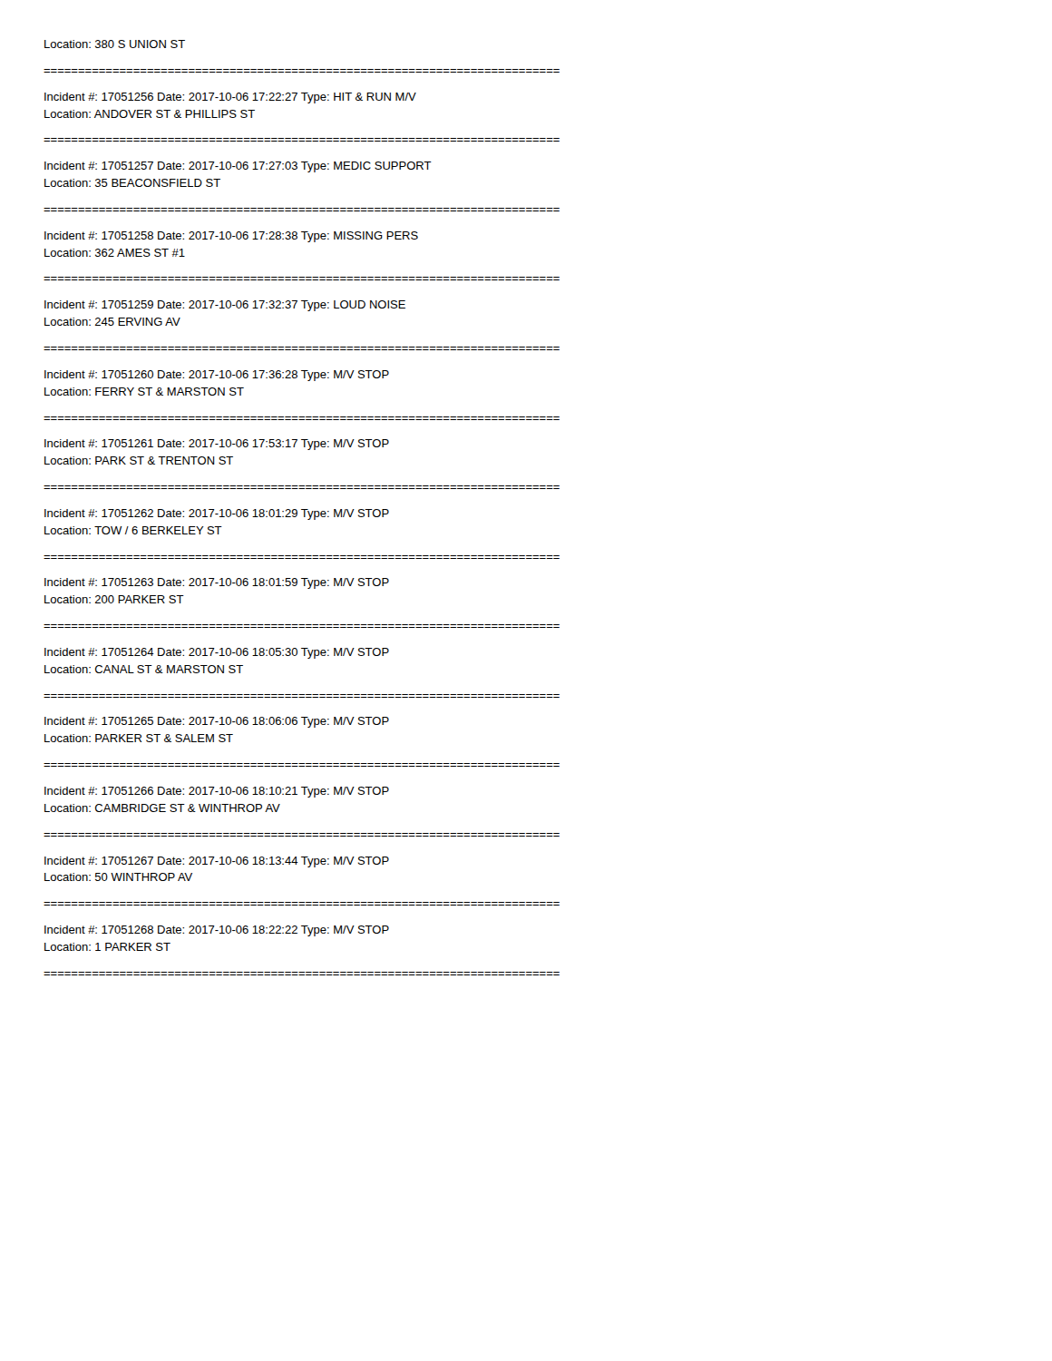Location: 380 S UNION ST
===========================================================================
Incident #: 17051256 Date: 2017-10-06 17:22:27 Type: HIT & RUN M/V
Location: ANDOVER ST & PHILLIPS ST
===========================================================================
Incident #: 17051257 Date: 2017-10-06 17:27:03 Type: MEDIC SUPPORT
Location: 35 BEACONSFIELD ST
===========================================================================
Incident #: 17051258 Date: 2017-10-06 17:28:38 Type: MISSING PERS
Location: 362 AMES ST #1
===========================================================================
Incident #: 17051259 Date: 2017-10-06 17:32:37 Type: LOUD NOISE
Location: 245 ERVING AV
===========================================================================
Incident #: 17051260 Date: 2017-10-06 17:36:28 Type: M/V STOP
Location: FERRY ST & MARSTON ST
===========================================================================
Incident #: 17051261 Date: 2017-10-06 17:53:17 Type: M/V STOP
Location: PARK ST & TRENTON ST
===========================================================================
Incident #: 17051262 Date: 2017-10-06 18:01:29 Type: M/V STOP
Location: TOW / 6 BERKELEY ST
===========================================================================
Incident #: 17051263 Date: 2017-10-06 18:01:59 Type: M/V STOP
Location: 200 PARKER ST
===========================================================================
Incident #: 17051264 Date: 2017-10-06 18:05:30 Type: M/V STOP
Location: CANAL ST & MARSTON ST
===========================================================================
Incident #: 17051265 Date: 2017-10-06 18:06:06 Type: M/V STOP
Location: PARKER ST & SALEM ST
===========================================================================
Incident #: 17051266 Date: 2017-10-06 18:10:21 Type: M/V STOP
Location: CAMBRIDGE ST & WINTHROP AV
===========================================================================
Incident #: 17051267 Date: 2017-10-06 18:13:44 Type: M/V STOP
Location: 50 WINTHROP AV
===========================================================================
Incident #: 17051268 Date: 2017-10-06 18:22:22 Type: M/V STOP
Location: 1 PARKER ST
===========================================================================